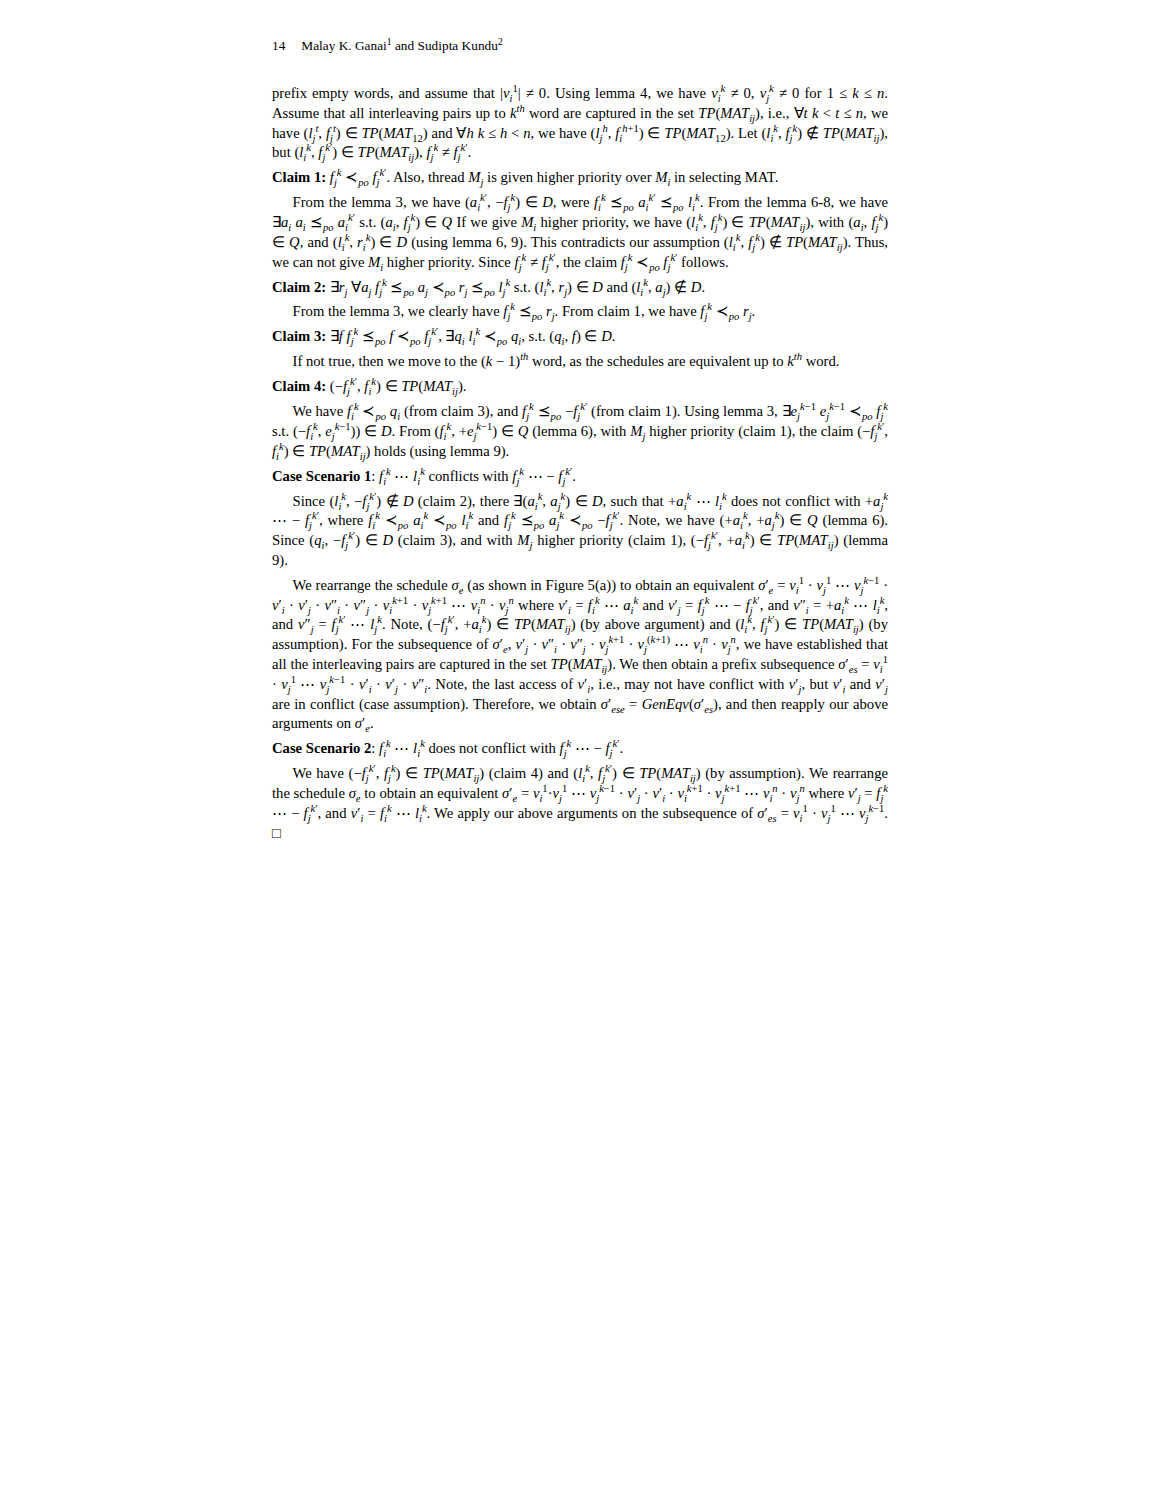14 Malay K. Ganai1 and Sudipta Kundu2
prefix empty words, and assume that |vi1| ≠ 0. Using lemma 4, we have vik ≠ 0, vjk ≠ 0 for 1 ≤ k ≤ n. Assume that all interleaving pairs up to kth word are captured in the set TP(MATij), i.e., ∀t k < t ≤ n, we have (ljt, fjt) ∈ TP(MAT12) and ∀h k ≤ h < n, we have (ljh, fih+1) ∈ TP(MAT12). Let (lik, fjk) ∉ TP(MATij), but (lik, fjk′) ∈ TP(MATij), fjk ≠ fjk′.
Claim 1: fjk ≺po fjk′. Also, thread Mj is given higher priority over Mi in selecting MAT.
From the lemma 3, we have (aik′, −fjk) ∈ D, were fik ⪯po aik′ ⪯po lik. From the lemma 6-8, we have ∃ai ai ⪯po aik′ s.t. (ai, fjk) ∈ Q If we give Mi higher priority, we have (lik, fjk) ∈ TP(MATij), with (ai, fjk) ∈ Q, and (lik, rik) ∈ D (using lemma 6, 9). This contradicts our assumption (lik, fjk) ∉ TP(MATij). Thus, we can not give Mi higher priority. Since fjk ≠ fjk′, the claim fjk ≺po fjk′ follows.
Claim 2: ∃rj ∀aj fjk ⪯po aj ≺po rj ⪯po ljk s.t. (lik, rj) ∈ D and (lik, aj) ∉ D.
From the lemma 3, we clearly have fjk ⪯po rj. From claim 1, we have fjk ≺po rj.
Claim 3: ∃f fjk ⪯po f ≺po fjk′, ∃qi lik ≺po qi, s.t. (qi, f) ∈ D.
If not true, then we move to the (k − 1)th word, as the schedules are equivalent up to kth word.
Claim 4: (−fjk′, fik) ∈ TP(MATij).
We have fik ≺po qi (from claim 3), and fjk ⪯po −fjk′ (from claim 1). Using lemma 3, ∃ejk−1 ejk−1 ≺po fjk s.t. (−fik, ejk−1)) ∈ D. From (fik, +ejk−1) ∈ Q (lemma 6), with Mj higher priority (claim 1), the claim (−fjk′, fik) ∈ TP(MATij) holds (using lemma 9).
Case Scenario 1: fik ⋯ lik conflicts with fjk ⋯ − fjk′.
Since (lik, −fjk′) ∉ D (claim 2), there ∃(aik, ajk) ∈ D, such that +aik ⋯ lik does not conflict with +ajk ⋯ − fjk′, where fik ≺po aik ≺po lik and fjk ⪯po ajk ≺po −fjk′. Note, we have (+aik, +ajk) ∈ Q (lemma 6). Since (qi, −fjk′) ∈ D (claim 3), and with Mj higher priority (claim 1), (−fjk′, +aik) ∈ TP(MATij) (lemma 9).
We rearrange the schedule σe (as shown in Figure 5(a)) to obtain an equivalent σ′e = vi1 · vj1 ⋯ vjk−1 · v′i · v′j · v″i · v″j · vik+1 · vjk+1 ⋯ vin · vjn where v′i = fik ⋯ aik and v′j = fjk ⋯ − fjk′, and v″i = +aik ⋯ lik, and v″j = fjk′ ⋯ ljk. Note, (−fjk′, +aik) ∈ TP(MATij) (by above argument) and (lik, fjk′) ∈ TP(MATij) (by assumption). For the subsequence of σ′e, v′j · v″i · v″j · vjk+1 · vj(k+1) ⋯ vin · vjn, we have established that all the interleaving pairs are captured in the set TP(MATij). We then obtain a prefix subsequence σ′es = vi1 · vj1 ⋯ vjk−1 · v′i · v′j · v″i. Note, the last access of v′i, i.e., may not have conflict with v′j, but v′i and v′j are in conflict (case assumption). Therefore, we obtain σ′ese = GenEqv(σ′es), and then reapply our above arguments on σ′e.
Case Scenario 2: fik ⋯ lik does not conflict with fjk ⋯ − fjk′.
We have (−fjk′, fjk) ∈ TP(MATij) (claim 4) and (lik, fjk′) ∈ TP(MATij) (by assumption). We rearrange the schedule σe to obtain an equivalent σ′e = vi1·vj1 ⋯ vjk−1 · v′j · v′i · vik+1 · vjk+1 ⋯ vin · vjn where v′j = fjk ⋯ − fjk′, and v′i = fik ⋯ lik. We apply our above arguments on the subsequence of σ′es = vi1 · vj1 ⋯ vjk−1. □